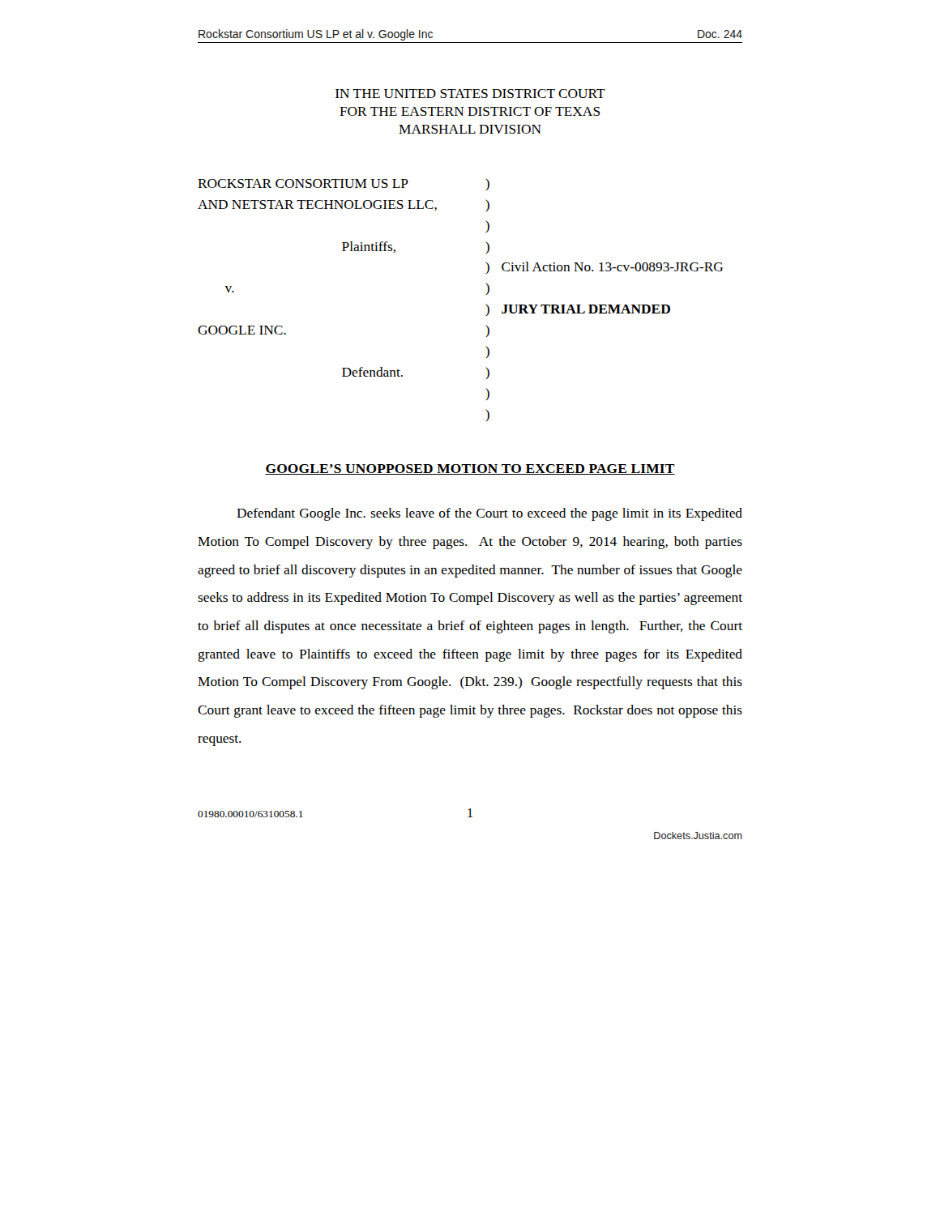Rockstar Consortium US LP et al v. Google Inc Doc. 244
IN THE UNITED STATES DISTRICT COURT
FOR THE EASTERN DISTRICT OF TEXAS
MARSHALL DIVISION
| ROCKSTAR CONSORTIUM US LP | ) | |
| AND NETSTAR TECHNOLOGIES LLC, | ) | |
| | ) | |
| Plaintiffs, | ) | |
| | ) | Civil Action No. 13-cv-00893-JRG-RG |
| v. | ) | |
| | ) | JURY TRIAL DEMANDED |
| GOOGLE INC. | ) | |
| | ) | |
| Defendant. | ) | |
| | ) | |
| | ) | |
GOOGLE’S UNOPPOSED MOTION TO EXCEED PAGE LIMIT
Defendant Google Inc. seeks leave of the Court to exceed the page limit in its Expedited Motion To Compel Discovery by three pages. At the October 9, 2014 hearing, both parties agreed to brief all discovery disputes in an expedited manner. The number of issues that Google seeks to address in its Expedited Motion To Compel Discovery as well as the parties’ agreement to brief all disputes at once necessitate a brief of eighteen pages in length. Further, the Court granted leave to Plaintiffs to exceed the fifteen page limit by three pages for its Expedited Motion To Compel Discovery From Google. (Dkt. 239.) Google respectfully requests that this Court grant leave to exceed the fifteen page limit by three pages. Rockstar does not oppose this request.
01980.00010/6310058.1
1
Dockets.Justia.com